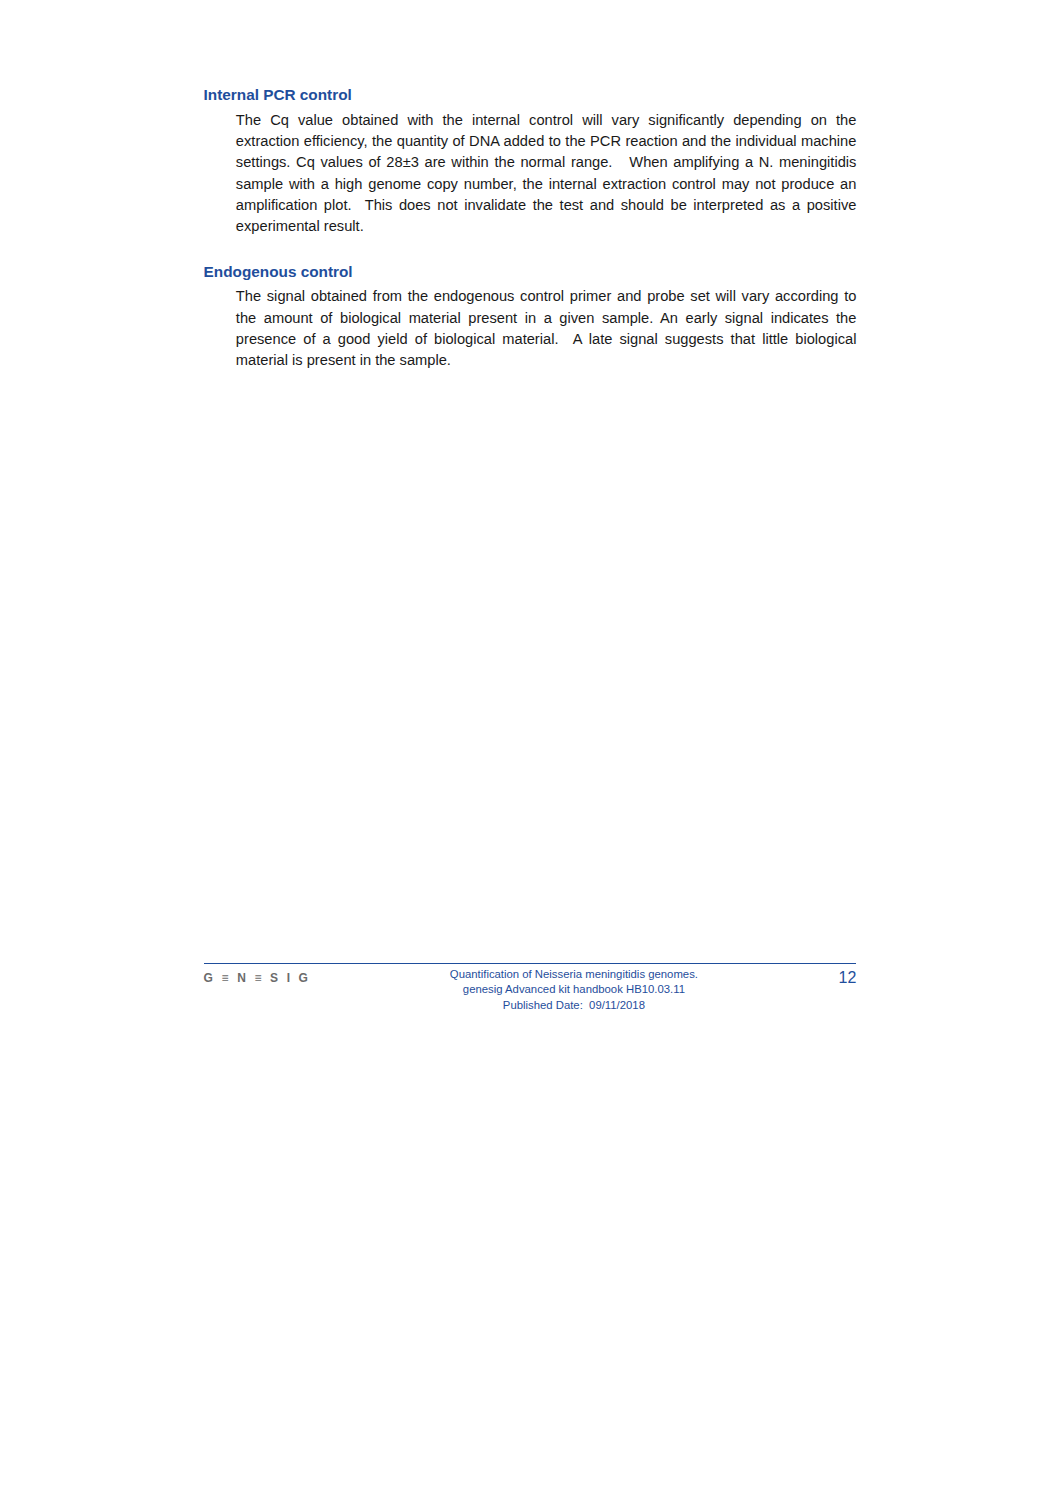Internal PCR control
The Cq value obtained with the internal control will vary significantly depending on the extraction efficiency, the quantity of DNA added to the PCR reaction and the individual machine settings. Cq values of 28±3 are within the normal range. When amplifying a N. meningitidis sample with a high genome copy number, the internal extraction control may not produce an amplification plot. This does not invalidate the test and should be interpreted as a positive experimental result.
Endogenous control
The signal obtained from the endogenous control primer and probe set will vary according to the amount of biological material present in a given sample. An early signal indicates the presence of a good yield of biological material. A late signal suggests that little biological material is present in the sample.
G ≡ N ≡ S I G
Quantification of Neisseria meningitidis genomes.
genesig Advanced kit handbook HB10.03.11
Published Date: 09/11/2018
12